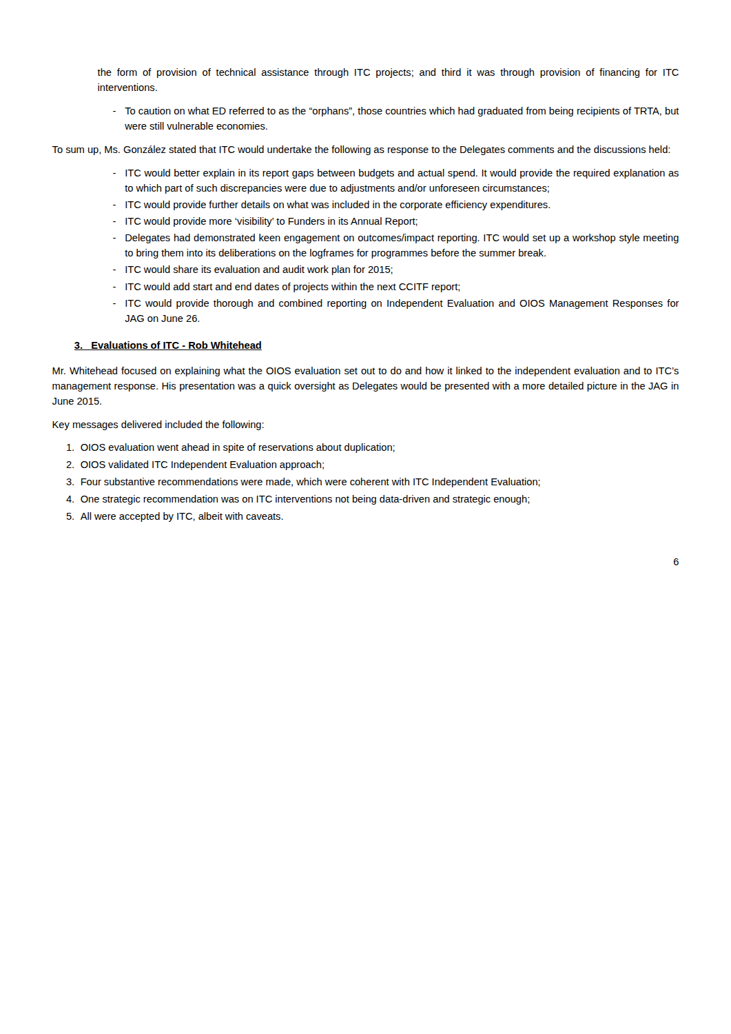the form of provision of technical assistance through ITC projects; and third it was through provision of financing for ITC interventions.
To caution on what ED referred to as the “orphans”, those countries which had graduated from being recipients of TRTA, but were still vulnerable economies.
To sum up, Ms. González stated that ITC would undertake the following as response to the Delegates comments and the discussions held:
ITC would better explain in its report gaps between budgets and actual spend. It would provide the required explanation as to which part of such discrepancies were due to adjustments and/or unforeseen circumstances;
ITC would provide further details on what was included in the corporate efficiency expenditures.
ITC would provide more ‘visibility’ to Funders in its Annual Report;
Delegates had demonstrated keen engagement on outcomes/impact reporting. ITC would set up a workshop style meeting to bring them into its deliberations on the logframes for programmes before the summer break.
ITC would share its evaluation and audit work plan for 2015;
ITC would add start and end dates of projects within the next CCITF report;
ITC would provide thorough and combined reporting on Independent Evaluation and OIOS Management Responses for JAG on June 26.
3. Evaluations of ITC - Rob Whitehead
Mr. Whitehead focused on explaining what the OIOS evaluation set out to do and how it linked to the independent evaluation and to ITC’s management response. His presentation was a quick oversight as Delegates would be presented with a more detailed picture in the JAG in June 2015.
Key messages delivered included the following:
OIOS evaluation went ahead in spite of reservations about duplication;
OIOS validated ITC Independent Evaluation approach;
Four substantive recommendations were made, which were coherent with ITC Independent Evaluation;
One strategic recommendation was on ITC interventions not being data-driven and strategic enough;
All were accepted by ITC, albeit with caveats.
6